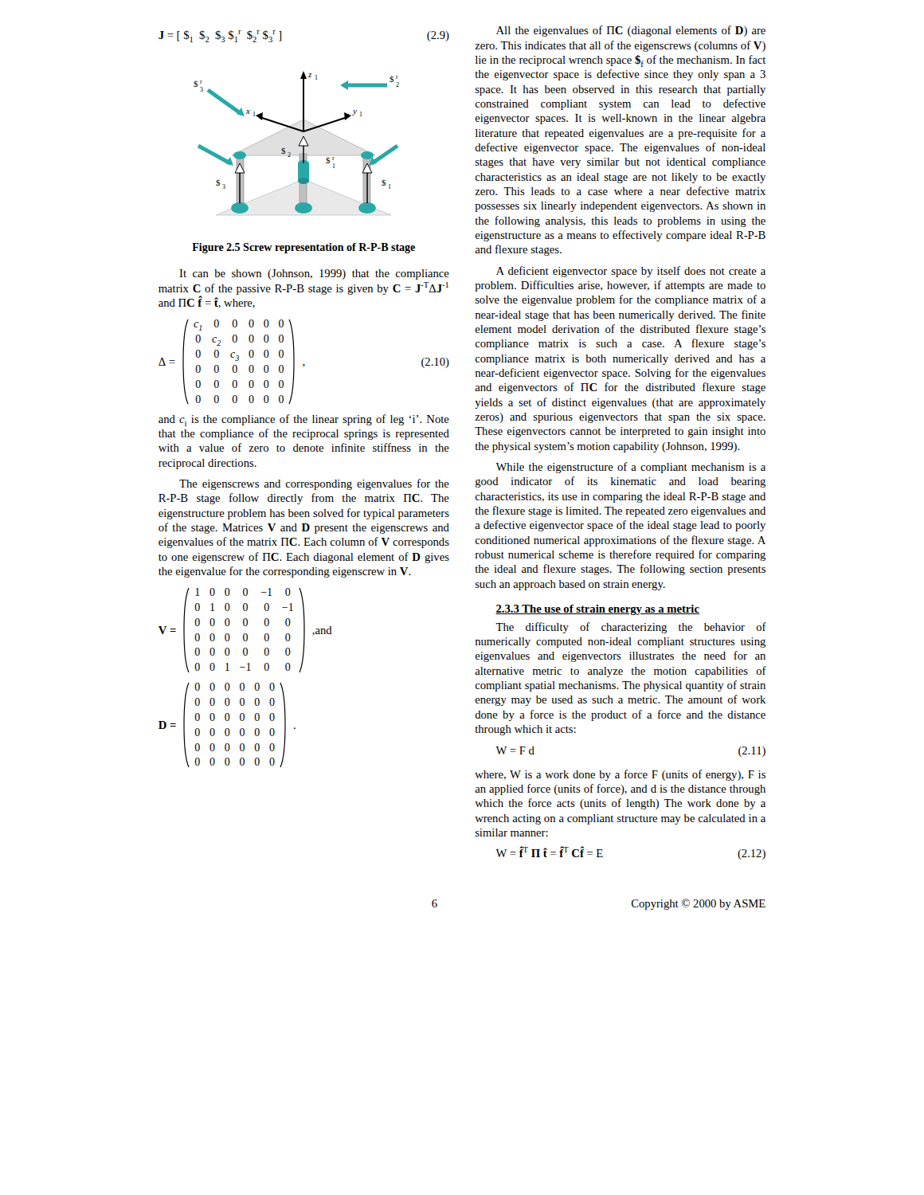J = [ $1 $2 $3 $1r $2r $3r ]
(2.9)
z 1 x 1 y 1 $ r 2 $ r 3 $ 3 $ 1 $ 2 $ r 1
Figure 2.5 Screw representation of R-P-B stage
It can be shown (Johnson, 1999) that the compliance matrix C of the passive R-P-B stage is given by C = J-TΔJ-1 and ΠC f̂ = t̂, where,
Δ =
| c 1 | 0 | 0 | 0 | 0 | 0 |
| 0 | c 2 | 0 | 0 | 0 | 0 |
| 0 | 0 | c 3 | 0 | 0 | 0 |
| 0 | 0 | 0 | 0 | 0 | 0 |
| 0 | 0 | 0 | 0 | 0 | 0 |
| 0 | 0 | 0 | 0 | 0 | 0 |
, (2.10)
and ci is the compliance of the linear spring of leg ‘i’. Note that the compliance of the reciprocal springs is represented with a value of zero to denote infinite stiffness in the reciprocal directions.
The eigenscrews and corresponding eigenvalues for the R-P-B stage follow directly from the matrix ΠC. The eigenstructure problem has been solved for typical parameters of the stage. Matrices V and D present the eigenscrews and eigenvalues of the matrix ΠC. Each column of V corresponds to one eigenscrew of ΠC. Each diagonal element of D gives the eigenvalue for the corresponding eigenscrew in V.
V =
| 1 | 0 | 0 | 0 | −1 | 0 |
| 0 | 1 | 0 | 0 | 0 | −1 |
| 0 | 0 | 0 | 0 | 0 | 0 |
| 0 | 0 | 0 | 0 | 0 | 0 |
| 0 | 0 | 0 | 0 | 0 | 0 |
| 0 | 0 | 1 | −1 | 0 | 0 |
,and
D =
| 0 | 0 | 0 | 0 | 0 | 0 |
| 0 | 0 | 0 | 0 | 0 | 0 |
| 0 | 0 | 0 | 0 | 0 | 0 |
| 0 | 0 | 0 | 0 | 0 | 0 |
| 0 | 0 | 0 | 0 | 0 | 0 |
| 0 | 0 | 0 | 0 | 0 | 0 |
.
All the eigenvalues of ΠC (diagonal elements of D) are zero. This indicates that all of the eigenscrews (columns of V) lie in the reciprocal wrench space $f of the mechanism. In fact the eigenvector space is defective since they only span a 3 space. It has been observed in this research that partially constrained compliant system can lead to defective eigenvector spaces. It is well-known in the linear algebra literature that repeated eigenvalues are a pre-requisite for a defective eigenvector space. The eigenvalues of non-ideal stages that have very similar but not identical compliance characteristics as an ideal stage are not likely to be exactly zero. This leads to a case where a near defective matrix possesses six linearly independent eigenvectors. As shown in the following analysis, this leads to problems in using the eigenstructure as a means to effectively compare ideal R-P-B and flexure stages.
A deficient eigenvector space by itself does not create a problem. Difficulties arise, however, if attempts are made to solve the eigenvalue problem for the compliance matrix of a near-ideal stage that has been numerically derived. The finite element model derivation of the distributed flexure stage’s compliance matrix is such a case. A flexure stage’s compliance matrix is both numerically derived and has a near-deficient eigenvector space. Solving for the eigenvalues and eigenvectors of ΠC for the distributed flexure stage yields a set of distinct eigenvalues (that are approximately zeros) and spurious eigenvectors that span the six space. These eigenvectors cannot be interpreted to gain insight into the physical system’s motion capability (Johnson, 1999).
While the eigenstructure of a compliant mechanism is a good indicator of its kinematic and load bearing characteristics, its use in comparing the ideal R-P-B stage and the flexure stage is limited. The repeated zero eigenvalues and a defective eigenvector space of the ideal stage lead to poorly conditioned numerical approximations of the flexure stage. A robust numerical scheme is therefore required for comparing the ideal and flexure stages. The following section presents such an approach based on strain energy.
2.3.3 The use of strain energy as a metric
The difficulty of characterizing the behavior of numerically computed non-ideal compliant structures using eigenvalues and eigenvectors illustrates the need for an alternative metric to analyze the motion capabilities of compliant spatial mechanisms. The physical quantity of strain energy may be used as such a metric. The amount of work done by a force is the product of a force and the distance through which it acts:
W = F d
(2.11)
where, W is a work done by a force F (units of energy), F is an applied force (units of force), and d is the distance through which the force acts (units of length) The work done by a wrench acting on a compliant structure may be calculated in a similar manner:
W = f̂T Π t̂ = f̂T Cf̂ = E
(2.12)
6 Copyright © 2000 by ASME